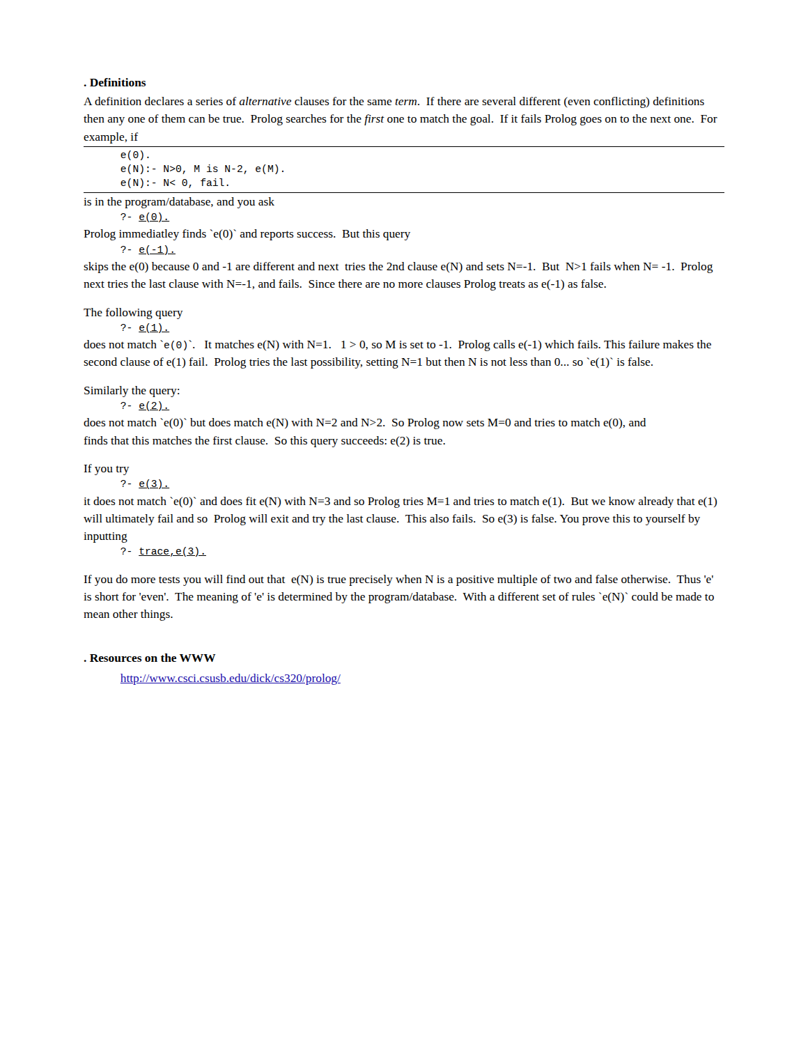. Definitions
A definition declares a series of alternative clauses for the same term. If there are several different (even conflicting) definitions then any one of them can be true. Prolog searches for the first one to match the goal. If it fails Prolog goes on to the next one. For example, if
e(0). e(N):- N>0, M is N-2, e(M). e(N):- N< 0, fail.
is in the program/database, and you ask
?- e(0).
Prolog immediatley finds `e(0)` and reports success. But this query
?- e(-1).
skips the e(0) because 0 and -1 are different and next tries the 2nd clause e(N) and sets N=-1. But N>1 fails when N= -1. Prolog next tries the last clause with N=-1, and fails. Since there are no more clauses Prolog treats as e(-1) as false.
The following query
?- e(1).
does not match `e(0)`. It matches e(N) with N=1. 1 > 0, so M is set to -1. Prolog calls e(-1) which fails. This failure makes the second clause of e(1) fail. Prolog tries the last possibility, setting N=1 but then N is not less than 0... so `e(1)` is false.
Similarly the query:
?- e(2).
does not match `e(0)` but does match e(N) with N=2 and N>2. So Prolog now sets M=0 and tries to match e(0), and
finds that this matches the first clause. So this query succeeds: e(2) is true.
If you try
?- e(3).
it does not match `e(0)` and does fit e(N) with N=3 and so Prolog tries M=1 and tries to match e(1). But we know already that e(1) will ultimately fail and so Prolog will exit and try the last clause. This also fails. So e(3) is false. You prove this to yourself by inputting
?- trace,e(3).
If you do more tests you will find out that e(N) is true precisely when N is a positive multiple of two and false otherwise. Thus 'e' is short for 'even'. The meaning of 'e' is determined by the program/database. With a different set of rules `e(N)` could be made to mean other things.
. Resources on the WWW
http://www.csci.csusb.edu/dick/cs320/prolog/